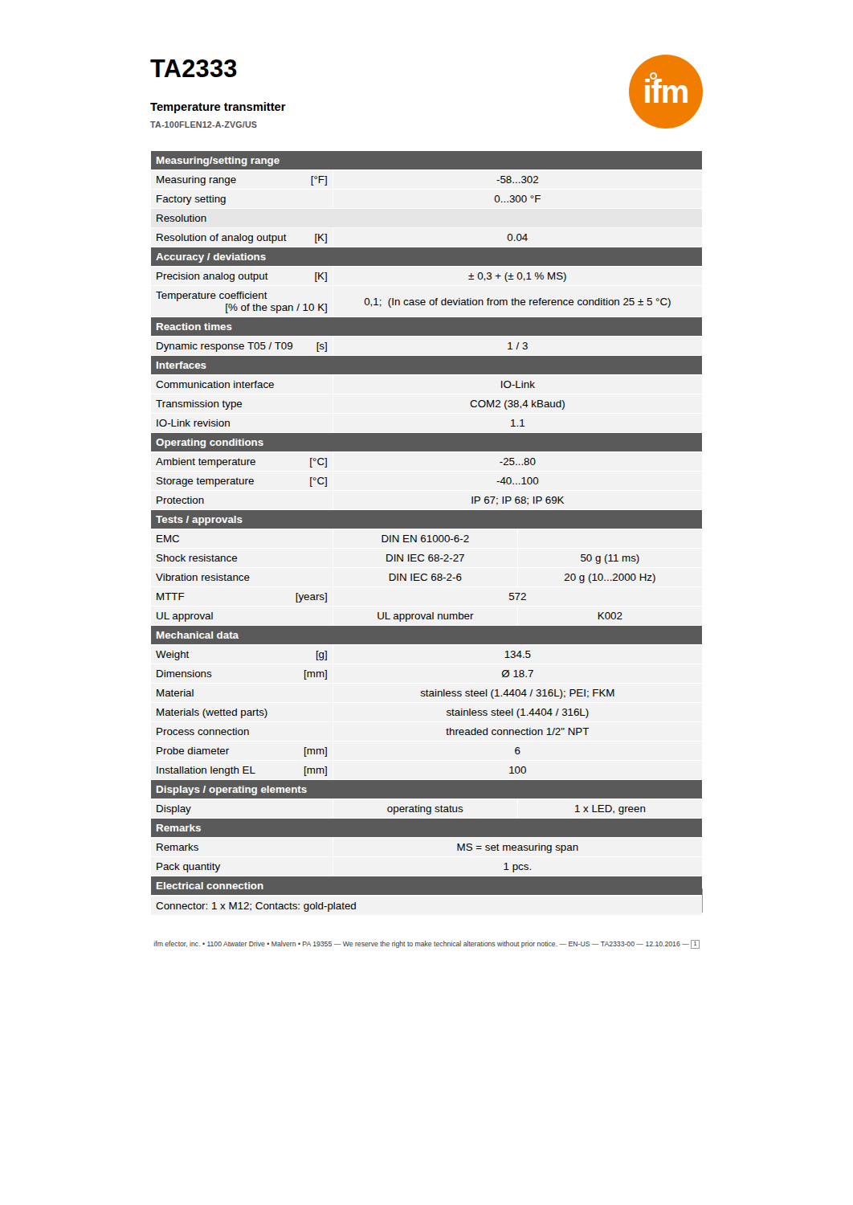TA2333
Temperature transmitter
TA-100FLEN12-A-ZVG/US
ifm
| Measuring/setting range |
| Measuring range [°F] | -58...302 |
| Factory setting | 0...300 °F |
| Resolution |
| Resolution of analog output [K] | 0.04 |
| Accuracy / deviations |
| Precision analog output [K] | ± 0,3 + (± 0,1 % MS) |
| Temperature coefficient [% of the span / 10 K] | 0,1; (In case of deviation from the reference condition 25 ± 5 °C) |
| Reaction times |
| Dynamic response T05 / T09 [s] | 1 / 3 |
| Interfaces |
| Communication interface | IO-Link |
| Transmission type | COM2 (38,4 kBaud) |
| IO-Link revision | 1.1 |
| Operating conditions |
| Ambient temperature [°C] | -25...80 |
| Storage temperature [°C] | -40...100 |
| Protection | IP 67; IP 68; IP 69K |
| Tests / approvals |
| EMC | DIN EN 61000-6-2 | |
| Shock resistance | DIN IEC 68-2-27 | 50 g (11 ms) |
| Vibration resistance | DIN IEC 68-2-6 | 20 g (10...2000 Hz) |
| MTTF [years] | 572 |
| UL approval | UL approval number | K002 |
| Mechanical data |
| Weight [g] | 134.5 |
| Dimensions [mm] | Ø 18.7 |
| Material | stainless steel (1.4404 / 316L); PEI; FKM |
| Materials (wetted parts) | stainless steel (1.4404 / 316L) |
| Process connection | threaded connection 1/2" NPT |
| Probe diameter [mm] | 6 |
| Installation length EL [mm] | 100 |
| Displays / operating elements |
| Display | operating status | 1 x LED, green |
| Remarks |
| Remarks | MS = set measuring span |
| Pack quantity | 1 pcs. |
| Electrical connection |
Connector: 1 x M12; Contacts: gold-plated
ifm efector, inc. • 1100 Atwater Drive • Malvern • PA 19355 — We reserve the right to make technical alterations without prior notice. — EN-US — TA2333-00 — 12.10.2016 — 1